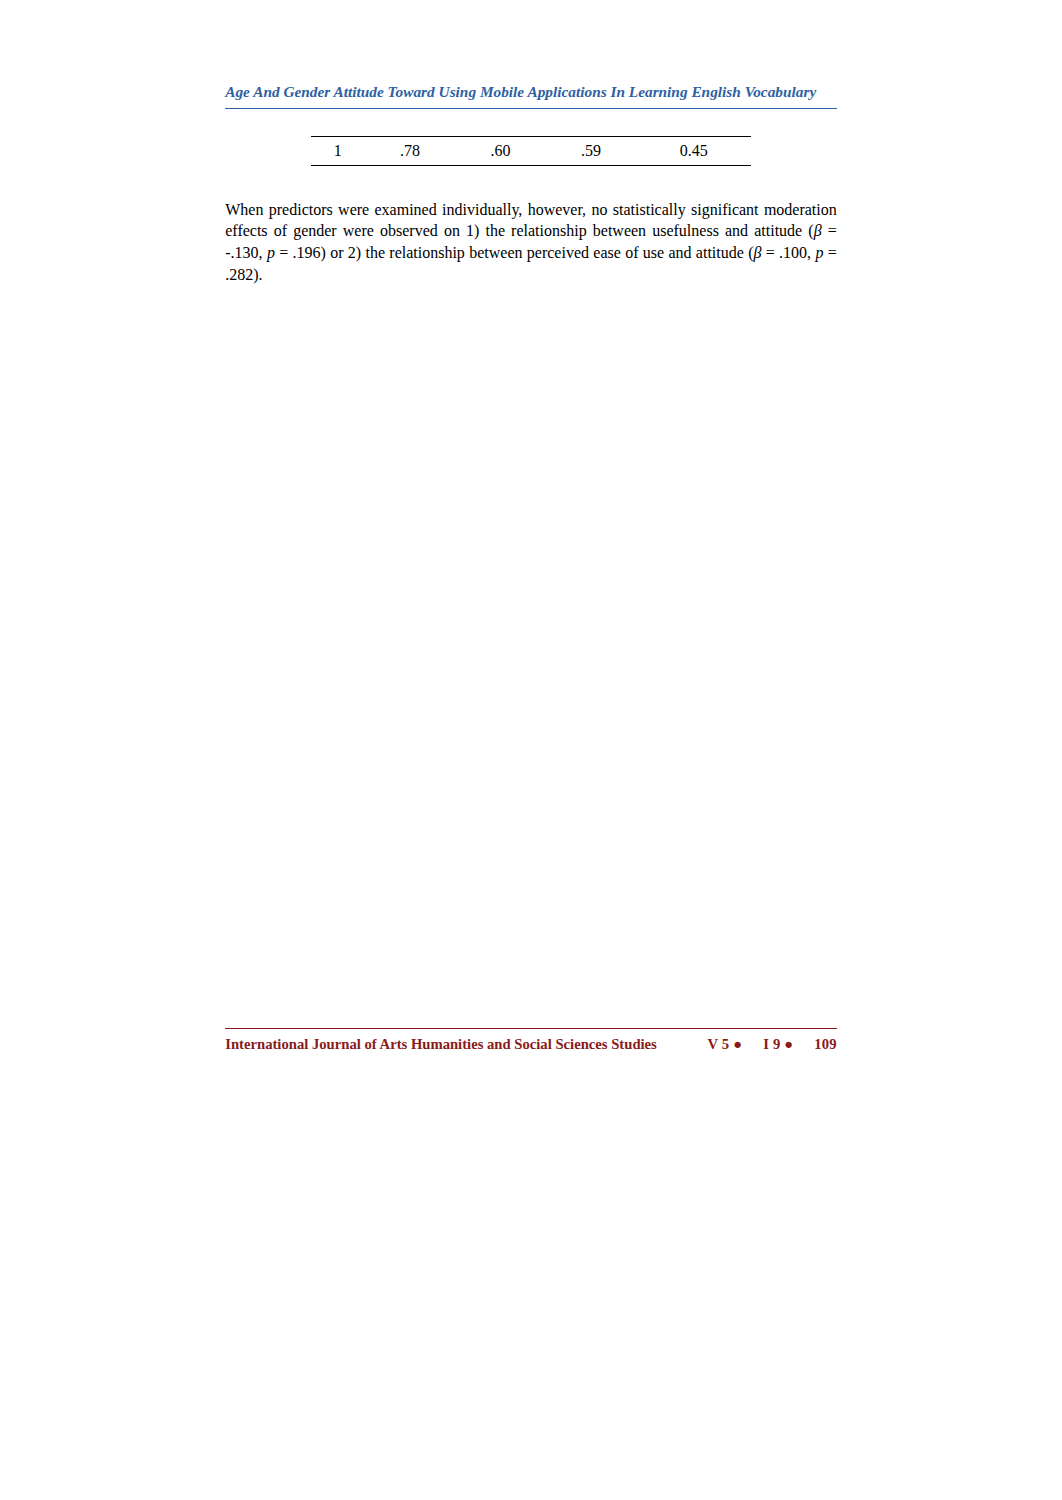Age And Gender Attitude Toward Using Mobile Applications In Learning English Vocabulary
| 1 | .78 | .60 | .59 | 0.45 |
When predictors were examined individually, however, no statistically significant moderation effects of gender were observed on 1) the relationship between usefulness and attitude (β = -.130, p = .196) or 2) the relationship between perceived ease of use and attitude (β = .100, p = .282).
International Journal of Arts Humanities and Social Sciences Studies
V 5 ● I 9 ● 109